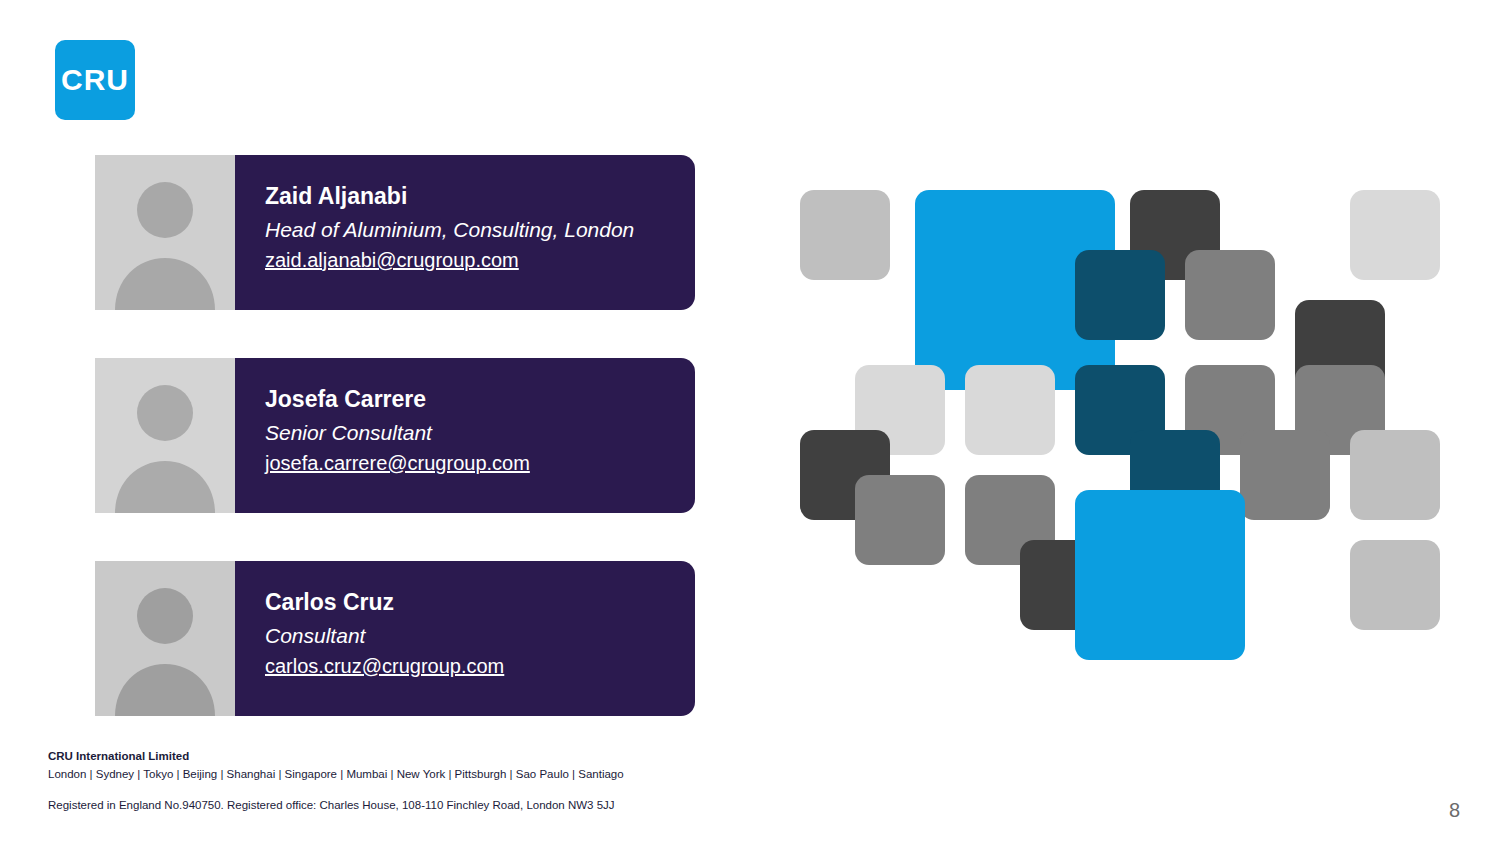CRU
Zaid Aljanabi
Head of Aluminium, Consulting, London
zaid.aljanabi@crugroup.com
Josefa Carrere
Senior Consultant
josefa.carrere@crugroup.com
Carlos Cruz
Consultant
carlos.cruz@crugroup.com
CRU International Limited
London | Sydney | Tokyo | Beijing | Shanghai | Singapore | Mumbai | New York | Pittsburgh | Sao Paulo | Santiago
Registered in England No.940750. Registered office: Charles House, 108-110 Finchley Road, London NW3 5JJ
8